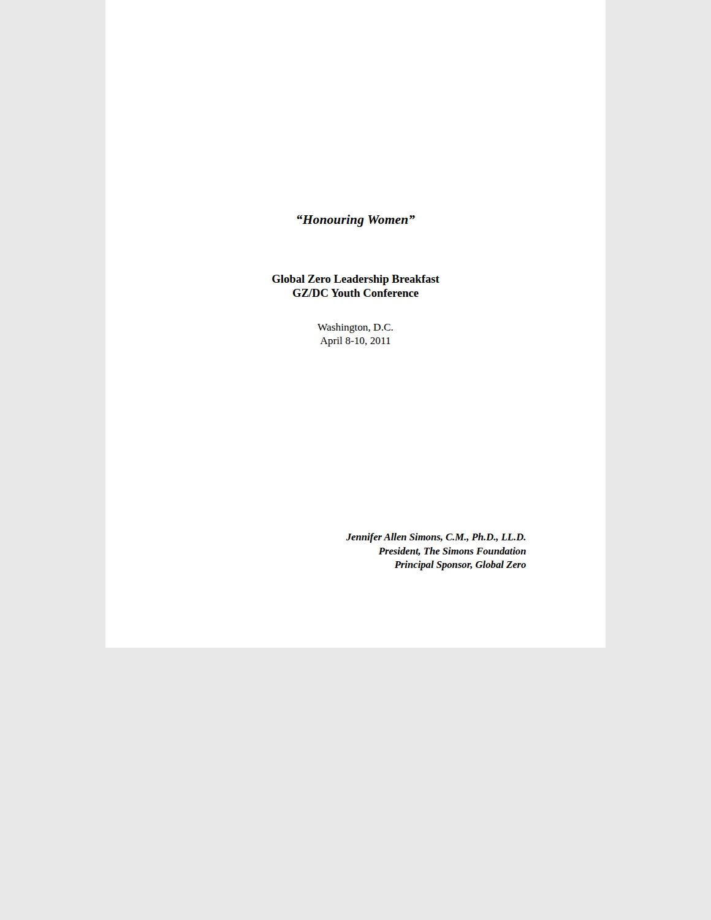“Honouring Women”
Global Zero Leadership Breakfast GZ/DC Youth Conference
Washington, D.C.
April 8-10, 2011
Jennifer Allen Simons, C.M., Ph.D., LL.D.
President, The Simons Foundation
Principal Sponsor, Global Zero